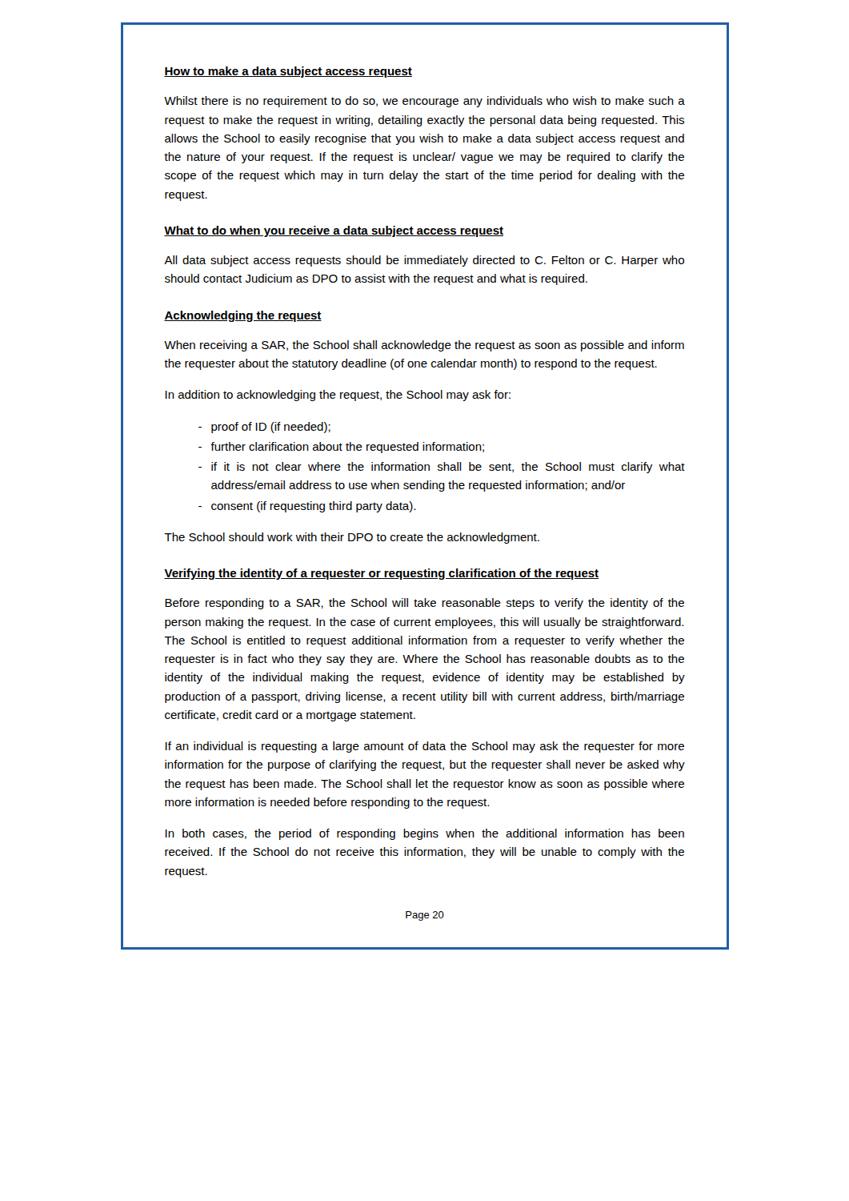How to make a data subject access request
Whilst there is no requirement to do so, we encourage any individuals who wish to make such a request to make the request in writing, detailing exactly the personal data being requested. This allows the School to easily recognise that you wish to make a data subject access request and the nature of your request. If the request is unclear/ vague we may be required to clarify the scope of the request which may in turn delay the start of the time period for dealing with the request.
What to do when you receive a data subject access request
All data subject access requests should be immediately directed to C. Felton or C. Harper who should contact Judicium as DPO to assist with the request and what is required.
Acknowledging the request
When receiving a SAR, the School shall acknowledge the request as soon as possible and inform the requester about the statutory deadline (of one calendar month) to respond to the request.
In addition to acknowledging the request, the School may ask for:
proof of ID (if needed);
further clarification about the requested information;
if it is not clear where the information shall be sent, the School must clarify what address/email address to use when sending the requested information; and/or
consent (if requesting third party data).
The School should work with their DPO to create the acknowledgment.
Verifying the identity of a requester or requesting clarification of the request
Before responding to a SAR, the School will take reasonable steps to verify the identity of the person making the request. In the case of current employees, this will usually be straightforward. The School is entitled to request additional information from a requester to verify whether the requester is in fact who they say they are. Where the School has reasonable doubts as to the identity of the individual making the request, evidence of identity may be established by production of a passport, driving license, a recent utility bill with current address, birth/marriage certificate, credit card or a mortgage statement.
If an individual is requesting a large amount of data the School may ask the requester for more information for the purpose of clarifying the request, but the requester shall never be asked why the request has been made. The School shall let the requestor know as soon as possible where more information is needed before responding to the request.
In both cases, the period of responding begins when the additional information has been received. If the School do not receive this information, they will be unable to comply with the request.
Page 20